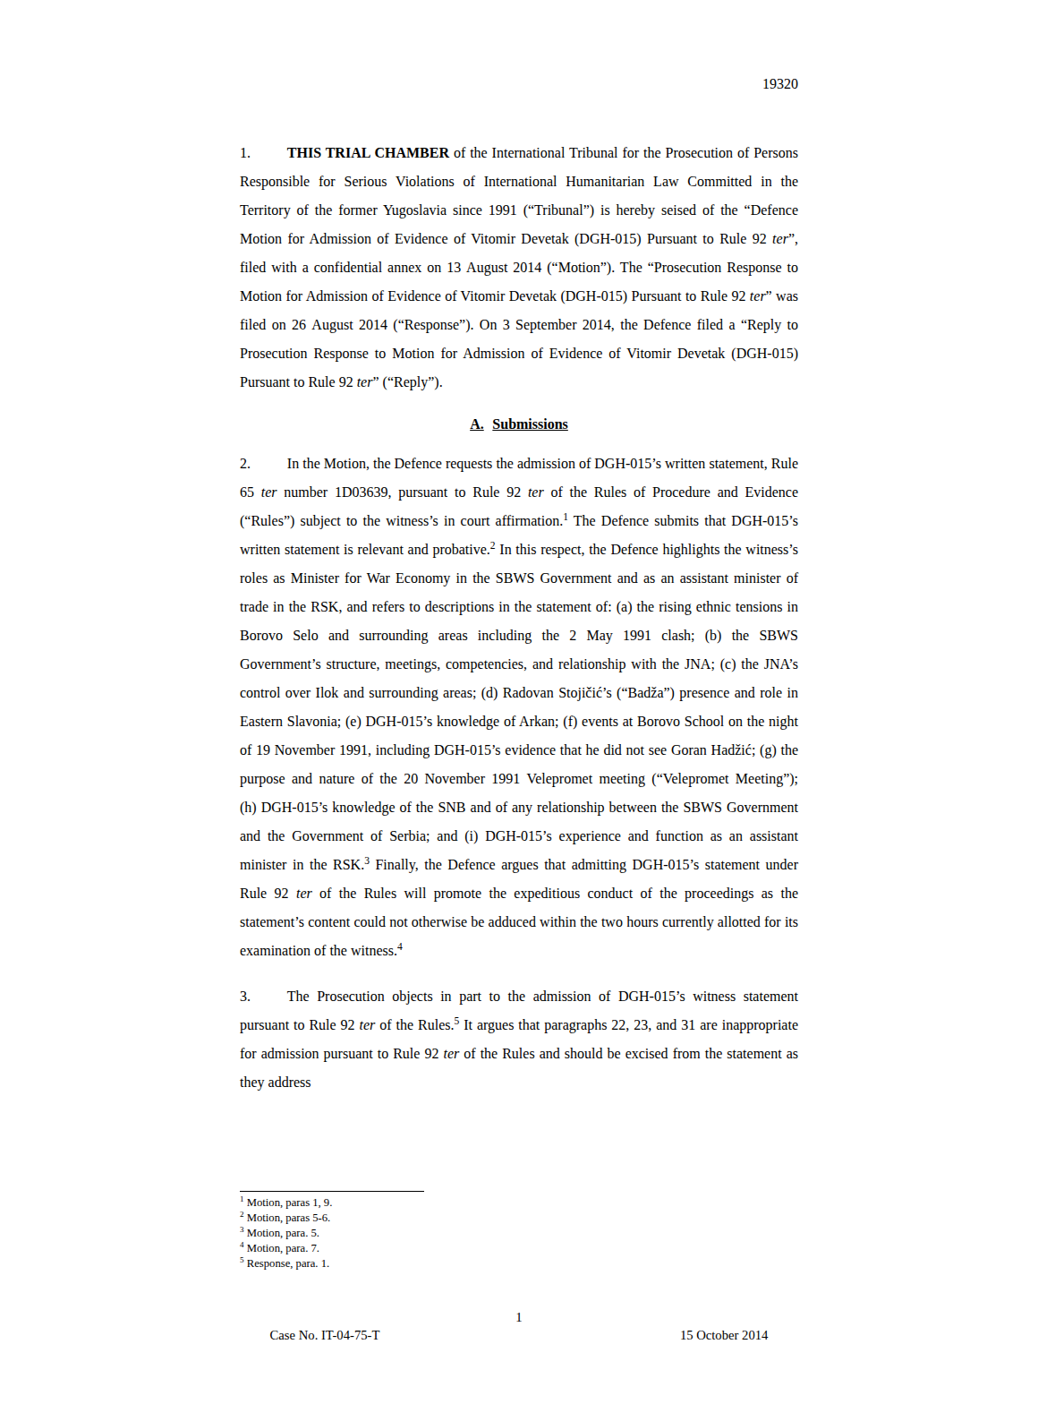19320
1. THIS TRIAL CHAMBER of the International Tribunal for the Prosecution of Persons Responsible for Serious Violations of International Humanitarian Law Committed in the Territory of the former Yugoslavia since 1991 (“Tribunal”) is hereby seised of the “Defence Motion for Admission of Evidence of Vitomir Devetak (DGH-015) Pursuant to Rule 92 ter”, filed with a confidential annex on 13 August 2014 (“Motion”). The “Prosecution Response to Motion for Admission of Evidence of Vitomir Devetak (DGH-015) Pursuant to Rule 92 ter” was filed on 26 August 2014 (“Response”). On 3 September 2014, the Defence filed a “Reply to Prosecution Response to Motion for Admission of Evidence of Vitomir Devetak (DGH-015) Pursuant to Rule 92 ter” (“Reply”).
A. Submissions
2. In the Motion, the Defence requests the admission of DGH-015’s written statement, Rule 65 ter number 1D03639, pursuant to Rule 92 ter of the Rules of Procedure and Evidence (“Rules”) subject to the witness’s in court affirmation.1 The Defence submits that DGH-015’s written statement is relevant and probative.2 In this respect, the Defence highlights the witness’s roles as Minister for War Economy in the SBWS Government and as an assistant minister of trade in the RSK, and refers to descriptions in the statement of: (a) the rising ethnic tensions in Borovo Selo and surrounding areas including the 2 May 1991 clash; (b) the SBWS Government’s structure, meetings, competencies, and relationship with the JNA; (c) the JNA’s control over Ilok and surrounding areas; (d) Radovan Stojičić’s (“Badža”) presence and role in Eastern Slavonia; (e) DGH-015’s knowledge of Arkan; (f) events at Borovo School on the night of 19 November 1991, including DGH-015’s evidence that he did not see Goran Hadžić; (g) the purpose and nature of the 20 November 1991 Velepromet meeting (“Velepromet Meeting”); (h) DGH-015’s knowledge of the SNB and of any relationship between the SBWS Government and the Government of Serbia; and (i) DGH-015’s experience and function as an assistant minister in the RSK.3 Finally, the Defence argues that admitting DGH-015’s statement under Rule 92 ter of the Rules will promote the expeditious conduct of the proceedings as the statement’s content could not otherwise be adduced within the two hours currently allotted for its examination of the witness.4
3. The Prosecution objects in part to the admission of DGH-015’s witness statement pursuant to Rule 92 ter of the Rules.5 It argues that paragraphs 22, 23, and 31 are inappropriate for admission pursuant to Rule 92 ter of the Rules and should be excised from the statement as they address
1Motion, paras 1, 9.
2Motion, paras 5-6.
3Motion, para. 5.
4Motion, para. 7.
5Response, para. 1.
1
Case No. IT-04-75-T 15 October 2014